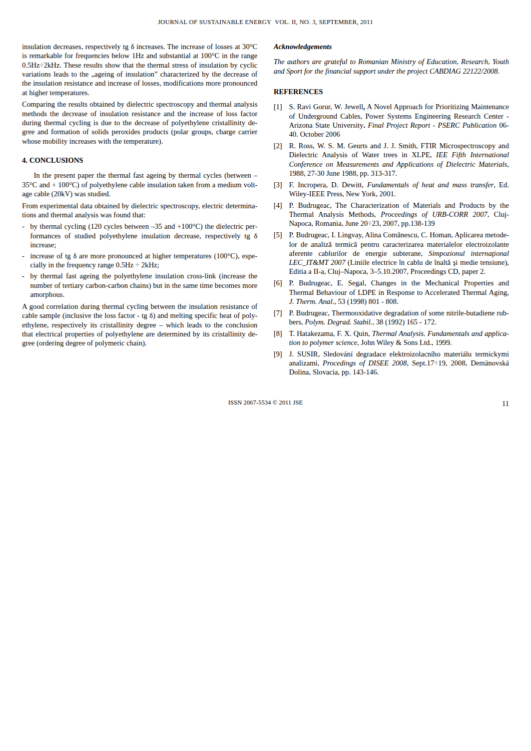JOURNAL OF SUSTAINABLE ENERGY VOL. II, NO. 3, SEPTEMBER, 2011
insulation decreases, respectively tg δ increases. The increase of losses at 30°C is remarkable for frequencies below 1Hz and substantial at 100°C in the range 0.5Hz÷2kHz. These results show that the thermal stress of insulation by cyclic variations leads to the „ageing of insulation” characterized by the decrease of the insulation resistance and increase of losses, modifications more pronounced at higher temperatures.
Comparing the results obtained by dielectric spectroscopy and thermal analysis methods the decrease of insulation resistance and the increase of loss factor during thermal cycling is due to the decrease of polyethylene cristallinity degree and formation of solids peroxides products (polar groups, charge carrier whose mobility increases with the temperature).
4. CONCLUSIONS
In the present paper the thermal fast ageing by thermal cycles (between –35°C and + 100°C) of polyethylene cable insulation taken from a medium voltage cable (20kV) was studied.
From experimental data obtained by dielectric spectroscopy, electric determinations and thermal analysis was found that:
by thermal cycling (120 cycles between –35 and +100°C) the dielectric performances of studied polyethylene insulation decrease, respectively tg δ increase;
increase of tg δ are more pronounced at higher temperatures (100°C), especially in the frequency range 0.5Hz ÷ 2kHz;
by thermal fast ageing the polyethylene insulation cross-link (increase the number of tertiary carbon-carbon chains) but in the same time becomes more amorphous.
A good correlation during thermal cycling between the insulation resistance of cable sample (inclusive the loss factor - tg δ) and melting specific heat of polyethylene, respectively its cristallinity degree – which leads to the conclusion that electrical properties of polyethylene are determined by its cristallinity degree (ordering degree of polymeric chain).
Acknowledgements
The authors are grateful to Romanian Ministry of Education, Research, Youth and Sport for the financial support under the project CABDIAG 22122/2008.
REFERENCES
S. Ravi Gorur, W. Jewell, A Novel Approach for Prioritizing Maintenance of Underground Cables, Power Systems Engineering Research Center - Arizona State University. Final Project Report - PSERC Publication 06-40. October 2006
R. Ross, W. S. M. Geurts and J. J. Smith, FTIR Microspectroscopy and Dielectric Analysis of Water trees in XLPE, IEE Fifth International Conference on Measurements and Applications of Dielectric Materials, 1988, 27-30 June 1988, pp. 313-317.
F. Incropera, D. Dewitt, Fundamentals of heat and mass transfer, Ed. Wiley-IEEE Press, New York, 2001.
P. Budrugeac, The Characterization of Materials and Products by the Thermal Analysis Methods, Proceedings of URB-CORR 2007, Cluj-Napoca, Romania, June 20÷23, 2007, pp.138-139
P. Budrugeac, I. Lingvay, Alina Comănescu, C. Homan, Aplicarea metodelor de analiză termică pentru caracterizarea materialelor electroizolante aferente cablurilor de energie subterane, Simpozionul internaţional LEC_IT&MT 2007 (Liniile electrice în cablu de înaltă şi medie tensiune), Editia a II-a, Cluj–Napoca, 3–5.10.2007, Proceedings CD, paper 2.
P. Budrugeac, E. Segal, Changes in the Mechanical Properties and Thermal Behaviour of LDPE in Response to Accelerated Thermal Aging, J. Therm. Anal., 53 (1998) 801 - 808.
P. Budrugeac, Thermooxidative degradation of some nitrile-butadiene rubbers, Polym. Degrad. Stabil., 38 (1992) 165 - 172.
T. Hatakezama, F. X. Quin, Thermal Analysis. Fundamentals and application to polymer science, John Wiley & Sons Ltd., 1999.
J. SUSIR, Sledování degradace elektroizolacního materiálu termickymi analizami, Procedings of DISEE 2008, Sept.17÷19, 2008, Demänovská Dolina, Slovacia, pp. 143-146.
ISSN 2067-5534 © 2011 JSE
11